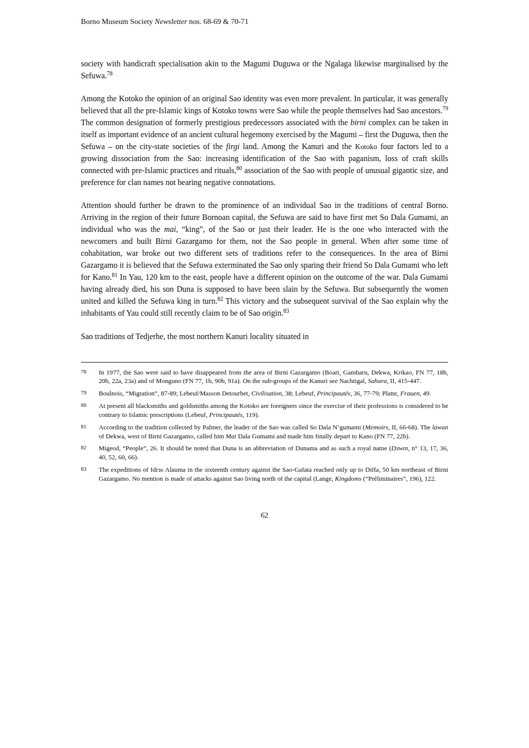Borno Museum Society Newsletter nos. 68-69 & 70-71
society with handicraft specialisation akin to the Magumi Duguwa or the Ngalaga likewise marginalised by the Sefuwa.78
Among the Kotoko the opinion of an original Sao identity was even more prevalent. In particular, it was generally believed that all the pre-Islamic kings of Kotoko towns were Sao while the people themselves had Sao ancestors.79 The common designation of formerly prestigious predecessors associated with the birni complex can be taken in itself as important evidence of an ancient cultural hegemony exercised by the Magumi – first the Duguwa, then the Sefuwa – on the city-state societies of the firgi land. Among the Kanuri and the Kotoko four factors led to a growing dissociation from the Sao: increasing identification of the Sao with paganism, loss of craft skills connected with pre-Islamic practices and rituals,80 association of the Sao with people of unusual gigantic size, and preference for clan names not bearing negative connotations.
Attention should further be drawn to the prominence of an individual Sao in the traditions of central Borno. Arriving in the region of their future Bornoan capital, the Sefuwa are said to have first met So Dala Gumami, an individual who was the mai, “king”, of the Sao or just their leader. He is the one who interacted with the newcomers and built Birni Gazargamo for them, not the Sao people in general. When after some time of cohabitation, war broke out two different sets of traditions refer to the consequences. In the area of Birni Gazargamo it is believed that the Sefuwa exterminated the Sao only sparing their friend So Dala Gumami who left for Kano.81 In Yau, 120 km to the east, people have a different opinion on the outcome of the war. Dala Gumami having already died, his son Duna is supposed to have been slain by the Sefuwa. But subsequently the women united and killed the Sefuwa king in turn.82 This victory and the subsequent survival of the Sao explain why the inhabitants of Yau could still recently claim to be of Sao origin.83
Sao traditions of Tedjerhe, the most northern Kanuri locality situated in
78 In 1977, the Sao were said to have disappeared from the area of Birni Gazargamo (Boari, Gambaru, Dekwa, Krikao, FN 77, 18b, 20b, 22a, 23a) and of Monguno (FN 77, 1b, 90b, 91a). On the sub-groups of the Kanuri see Nachtigal, Sahara, II, 415-447.
79 Boulnois, “Migration”, 87-89; Lebeuf/Masson Detourbet, Civilisation, 38; Lebeuf, Principautés, 36, 77-79; Platte, Frauen, 49.
80 At present all blacksmiths and goldsmiths among the Kotoko are foreigners since the exercise of their professions is considered to be contrary to Islamic prescriptions (Lebeuf, Principautés, 119).
81 According to the tradition collected by Palmer, the leader of the Sao was called So Dala N’gumami (Memoirs, II, 66-68). The lawan of Dekwa, west of Birni Gazargamo, called him Mai Dala Gumami and made him finally depart to Kano (FN 77, 22b).
82 Migeod, “People”, 26. It should be noted that Duna is an abbreviation of Dunama and as such a royal name (Dɜwɪn, n° 13, 17, 36, 40, 52, 60, 66).
83 The expeditions of Idrɜs Alauma in the sixteenth century against the Sao-Gafata reached only up to Diffa, 50 km northeast of Birni Gazargamo. No mention is made of attacks against Sao living north of the capital (Lange, Kingdoms (“Préliminaires”, 196), 122.
62